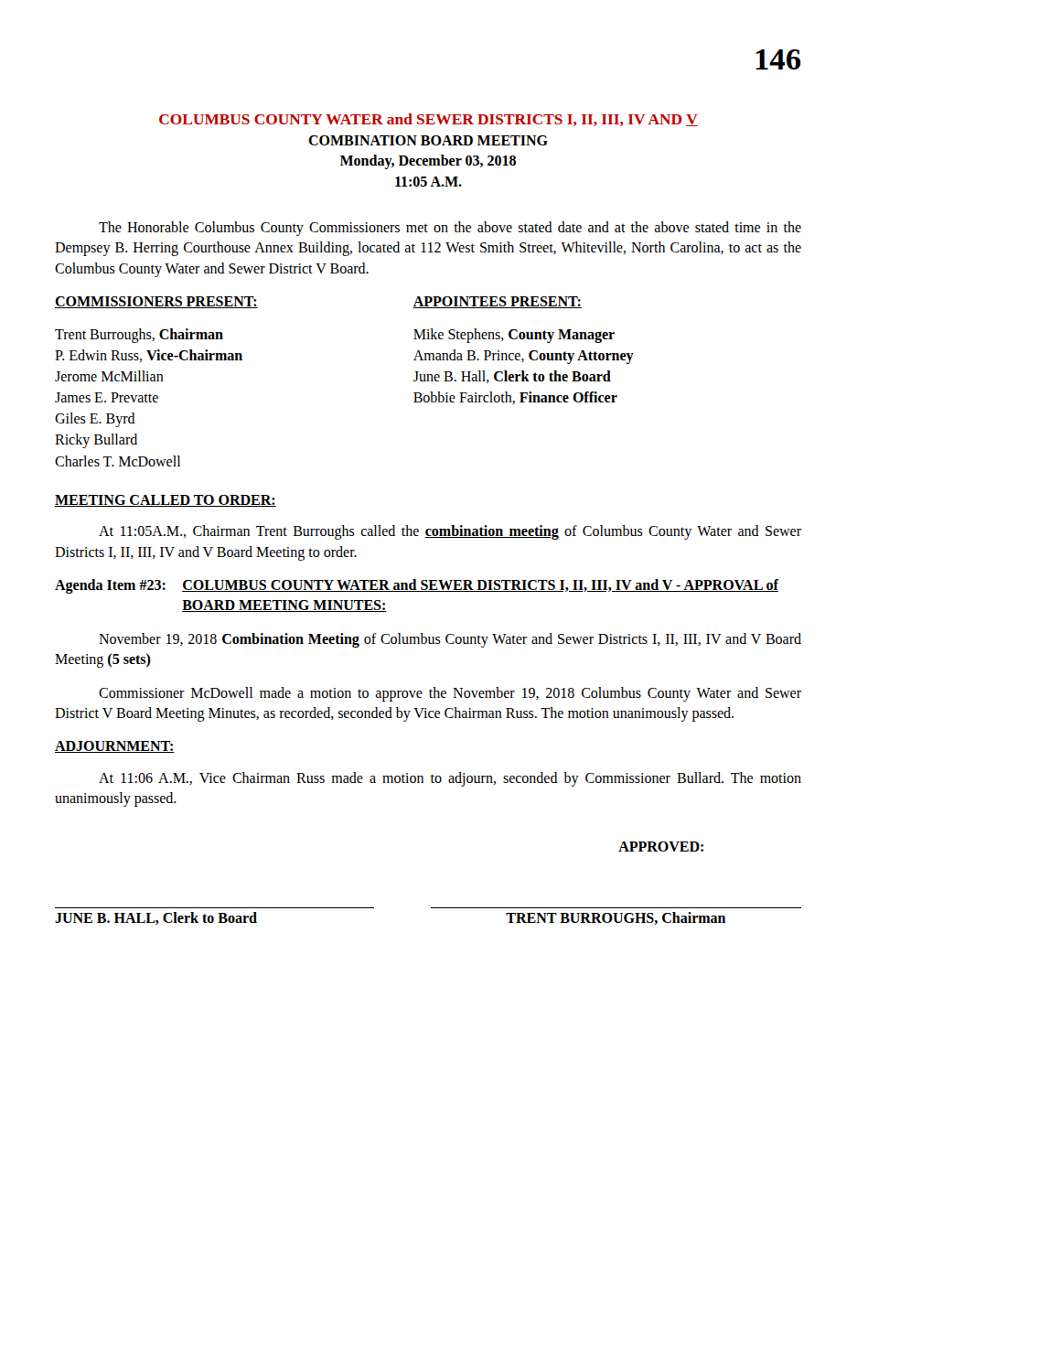146
COLUMBUS COUNTY WATER and SEWER DISTRICTS I, II, III, IV AND V
COMBINATION BOARD MEETING
Monday, December 03, 2018
11:05 A.M.
The Honorable Columbus County Commissioners met on the above stated date and at the above stated time in the Dempsey B. Herring Courthouse Annex Building, located at 112 West Smith Street, Whiteville, North Carolina, to act as the Columbus County Water and Sewer District V Board.
| COMMISSIONERS PRESENT: Trent Burroughs, Chairman P. Edwin Russ, Vice-Chairman Jerome McMillian James E. Prevatte Giles E. Byrd Ricky Bullard Charles T. McDowell | APPOINTEES PRESENT: Mike Stephens, County Manager Amanda B. Prince, County Attorney June B. Hall, Clerk to the Board Bobbie Faircloth, Finance Officer |
MEETING CALLED TO ORDER:
At 11:05A.M., Chairman Trent Burroughs called the combination meeting of Columbus County Water and Sewer Districts I, II, III, IV and V Board Meeting to order.
| Agenda Item #23: | COLUMBUS COUNTY WATER and SEWER DISTRICTS I, II, III, IV and V - APPROVAL of BOARD MEETING MINUTES: |
November 19, 2018 Combination Meeting of Columbus County Water and Sewer Districts I, II, III, IV and V Board Meeting (5 sets)
Commissioner McDowell made a motion to approve the November 19, 2018 Columbus County Water and Sewer District V Board Meeting Minutes, as recorded, seconded by Vice Chairman Russ. The motion unanimously passed.
ADJOURNMENT:
At 11:06 A.M., Vice Chairman Russ made a motion to adjourn, seconded by Commissioner Bullard. The motion unanimously passed.
APPROVED:
| JUNE B. HALL, Clerk to Board | | TRENT BURROUGHS, Chairman |